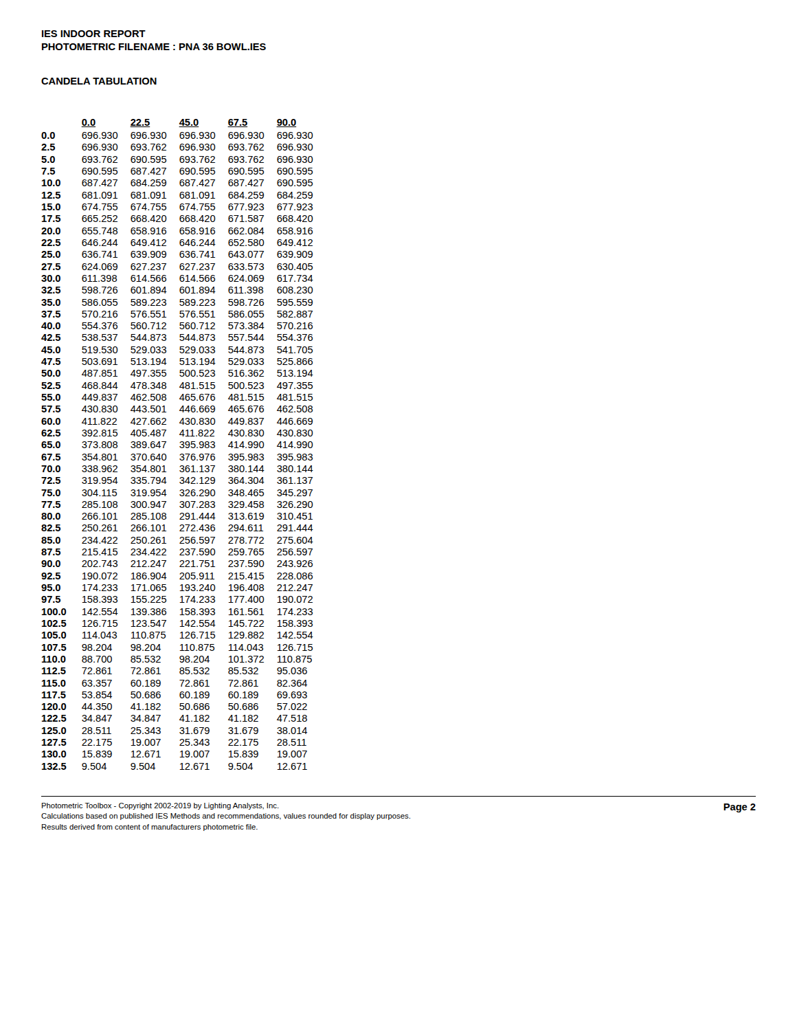IES INDOOR REPORT
PHOTOMETRIC FILENAME : PNA 36 BOWL.IES
CANDELA TABULATION
| | 0.0 | 22.5 | 45.0 | 67.5 | 90.0 |
| --- | --- | --- | --- | --- | --- |
| 0.0 | 696.930 | 696.930 | 696.930 | 696.930 | 696.930 |
| 2.5 | 696.930 | 693.762 | 696.930 | 693.762 | 696.930 |
| 5.0 | 693.762 | 690.595 | 693.762 | 693.762 | 696.930 |
| 7.5 | 690.595 | 687.427 | 690.595 | 690.595 | 690.595 |
| 10.0 | 687.427 | 684.259 | 687.427 | 687.427 | 690.595 |
| 12.5 | 681.091 | 681.091 | 681.091 | 684.259 | 684.259 |
| 15.0 | 674.755 | 674.755 | 674.755 | 677.923 | 677.923 |
| 17.5 | 665.252 | 668.420 | 668.420 | 671.587 | 668.420 |
| 20.0 | 655.748 | 658.916 | 658.916 | 662.084 | 658.916 |
| 22.5 | 646.244 | 649.412 | 646.244 | 652.580 | 649.412 |
| 25.0 | 636.741 | 639.909 | 636.741 | 643.077 | 639.909 |
| 27.5 | 624.069 | 627.237 | 627.237 | 633.573 | 630.405 |
| 30.0 | 611.398 | 614.566 | 614.566 | 624.069 | 617.734 |
| 32.5 | 598.726 | 601.894 | 601.894 | 611.398 | 608.230 |
| 35.0 | 586.055 | 589.223 | 589.223 | 598.726 | 595.559 |
| 37.5 | 570.216 | 576.551 | 576.551 | 586.055 | 582.887 |
| 40.0 | 554.376 | 560.712 | 560.712 | 573.384 | 570.216 |
| 42.5 | 538.537 | 544.873 | 544.873 | 557.544 | 554.376 |
| 45.0 | 519.530 | 529.033 | 529.033 | 544.873 | 541.705 |
| 47.5 | 503.691 | 513.194 | 513.194 | 529.033 | 525.866 |
| 50.0 | 487.851 | 497.355 | 500.523 | 516.362 | 513.194 |
| 52.5 | 468.844 | 478.348 | 481.515 | 500.523 | 497.355 |
| 55.0 | 449.837 | 462.508 | 465.676 | 481.515 | 481.515 |
| 57.5 | 430.830 | 443.501 | 446.669 | 465.676 | 462.508 |
| 60.0 | 411.822 | 427.662 | 430.830 | 449.837 | 446.669 |
| 62.5 | 392.815 | 405.487 | 411.822 | 430.830 | 430.830 |
| 65.0 | 373.808 | 389.647 | 395.983 | 414.990 | 414.990 |
| 67.5 | 354.801 | 370.640 | 376.976 | 395.983 | 395.983 |
| 70.0 | 338.962 | 354.801 | 361.137 | 380.144 | 380.144 |
| 72.5 | 319.954 | 335.794 | 342.129 | 364.304 | 361.137 |
| 75.0 | 304.115 | 319.954 | 326.290 | 348.465 | 345.297 |
| 77.5 | 285.108 | 300.947 | 307.283 | 329.458 | 326.290 |
| 80.0 | 266.101 | 285.108 | 291.444 | 313.619 | 310.451 |
| 82.5 | 250.261 | 266.101 | 272.436 | 294.611 | 291.444 |
| 85.0 | 234.422 | 250.261 | 256.597 | 278.772 | 275.604 |
| 87.5 | 215.415 | 234.422 | 237.590 | 259.765 | 256.597 |
| 90.0 | 202.743 | 212.247 | 221.751 | 237.590 | 243.926 |
| 92.5 | 190.072 | 186.904 | 205.911 | 215.415 | 228.086 |
| 95.0 | 174.233 | 171.065 | 193.240 | 196.408 | 212.247 |
| 97.5 | 158.393 | 155.225 | 174.233 | 177.400 | 190.072 |
| 100.0 | 142.554 | 139.386 | 158.393 | 161.561 | 174.233 |
| 102.5 | 126.715 | 123.547 | 142.554 | 145.722 | 158.393 |
| 105.0 | 114.043 | 110.875 | 126.715 | 129.882 | 142.554 |
| 107.5 | 98.204 | 98.204 | 110.875 | 114.043 | 126.715 |
| 110.0 | 88.700 | 85.532 | 98.204 | 101.372 | 110.875 |
| 112.5 | 72.861 | 72.861 | 85.532 | 85.532 | 95.036 |
| 115.0 | 63.357 | 60.189 | 72.861 | 72.861 | 82.364 |
| 117.5 | 53.854 | 50.686 | 60.189 | 60.189 | 69.693 |
| 120.0 | 44.350 | 41.182 | 50.686 | 50.686 | 57.022 |
| 122.5 | 34.847 | 34.847 | 41.182 | 41.182 | 47.518 |
| 125.0 | 28.511 | 25.343 | 31.679 | 31.679 | 38.014 |
| 127.5 | 22.175 | 19.007 | 25.343 | 22.175 | 28.511 |
| 130.0 | 15.839 | 12.671 | 19.007 | 15.839 | 19.007 |
| 132.5 | 9.504 | 9.504 | 12.671 | 9.504 | 12.671 |
Page 2 Photometric Toolbox - Copyright 2002-2019 by Lighting Analysts, Inc.
Calculations based on published IES Methods and recommendations, values rounded for display purposes.
Results derived from content of manufacturers photometric file.